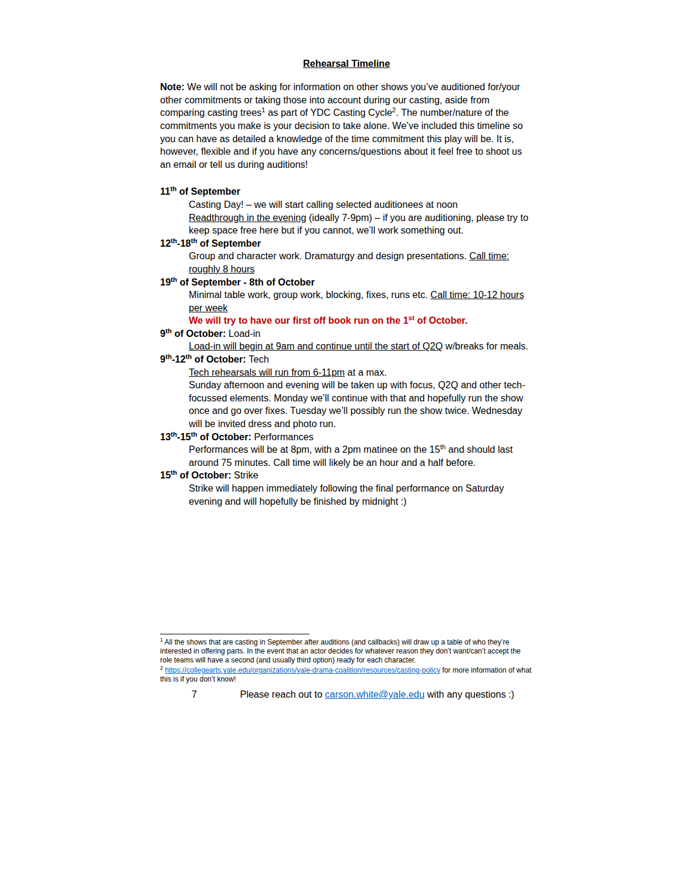Rehearsal Timeline
Note: We will not be asking for information on other shows you’ve auditioned for/your other commitments or taking those into account during our casting, aside from comparing casting trees1 as part of YDC Casting Cycle2. The number/nature of the commitments you make is your decision to take alone. We’ve included this timeline so you can have as detailed a knowledge of the time commitment this play will be. It is, however, flexible and if you have any concerns/questions about it feel free to shoot us an email or tell us during auditions!
11th of September
Casting Day! – we will start calling selected auditionees at noon
Readthrough in the evening (ideally 7-9pm) – if you are auditioning, please try to keep space free here but if you cannot, we’ll work something out.
12th-18th of September
Group and character work. Dramaturgy and design presentations. Call time: roughly 8 hours
19th of September - 8th of October
Minimal table work, group work, blocking, fixes, runs etc. Call time: 10-12 hours per week
We will try to have our first off book run on the 1st of October.
9th of October: Load-in
Load-in will begin at 9am and continue until the start of Q2Q w/breaks for meals.
9th-12th of October: Tech
Tech rehearsals will run from 6-11pm at a max.
Sunday afternoon and evening will be taken up with focus, Q2Q and other tech-focussed elements. Monday we’ll continue with that and hopefully run the show once and go over fixes. Tuesday we’ll possibly run the show twice. Wednesday will be invited dress and photo run.
13th-15th of October: Performances
Performances will be at 8pm, with a 2pm matinee on the 15th and should last around 75 minutes. Call time will likely be an hour and a half before.
15th of October: Strike
Strike will happen immediately following the final performance on Saturday evening and will hopefully be finished by midnight :)
1 All the shows that are casting in September after auditions (and callbacks) will draw up a table of who they’re interested in offering parts. In the event that an actor decides for whatever reason they don’t want/can’t accept the role teams will have a second (and usually third option) ready for each character.
2 https://collegearts.yale.edu/organizations/yale-drama-coalition/resources/casting-policy for more information of what this is if you don’t know!
7 Please reach out to carson.white@yale.edu with any questions :)